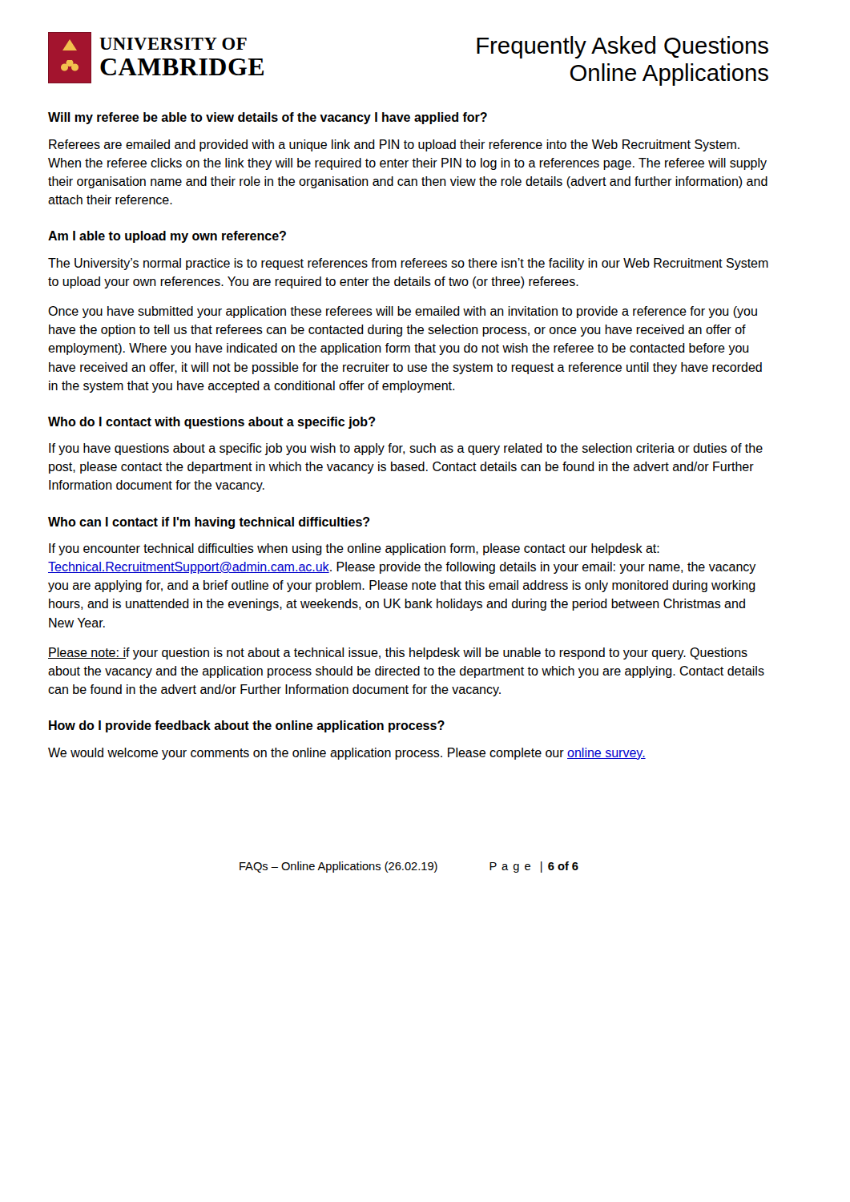UNIVERSITY OF CAMBRIDGE
Frequently Asked Questions
Online Applications
Will my referee be able to view details of the vacancy I have applied for?
Referees are emailed and provided with a unique link and PIN to upload their reference into the Web Recruitment System. When the referee clicks on the link they will be required to enter their PIN to log in to a references page. The referee will supply their organisation name and their role in the organisation and can then view the role details (advert and further information) and attach their reference.
Am I able to upload my own reference?
The University’s normal practice is to request references from referees so there isn’t the facility in our Web Recruitment System to upload your own references. You are required to enter the details of two (or three) referees.
Once you have submitted your application these referees will be emailed with an invitation to provide a reference for you (you have the option to tell us that referees can be contacted during the selection process, or once you have received an offer of employment). Where you have indicated on the application form that you do not wish the referee to be contacted before you have received an offer, it will not be possible for the recruiter to use the system to request a reference until they have recorded in the system that you have accepted a conditional offer of employment.
Who do I contact with questions about a specific job?
If you have questions about a specific job you wish to apply for, such as a query related to the selection criteria or duties of the post, please contact the department in which the vacancy is based. Contact details can be found in the advert and/or Further Information document for the vacancy.
Who can I contact if I'm having technical difficulties?
If you encounter technical difficulties when using the online application form, please contact our helpdesk at: Technical.RecruitmentSupport@admin.cam.ac.uk. Please provide the following details in your email: your name, the vacancy you are applying for, and a brief outline of your problem. Please note that this email address is only monitored during working hours, and is unattended in the evenings, at weekends, on UK bank holidays and during the period between Christmas and New Year.
Please note: if your question is not about a technical issue, this helpdesk will be unable to respond to your query. Questions about the vacancy and the application process should be directed to the department to which you are applying. Contact details can be found in the advert and/or Further Information document for the vacancy.
How do I provide feedback about the online application process?
We would welcome your comments on the online application process. Please complete our online survey.
FAQs – Online Applications (26.02.19) P a g e | 6 of 6